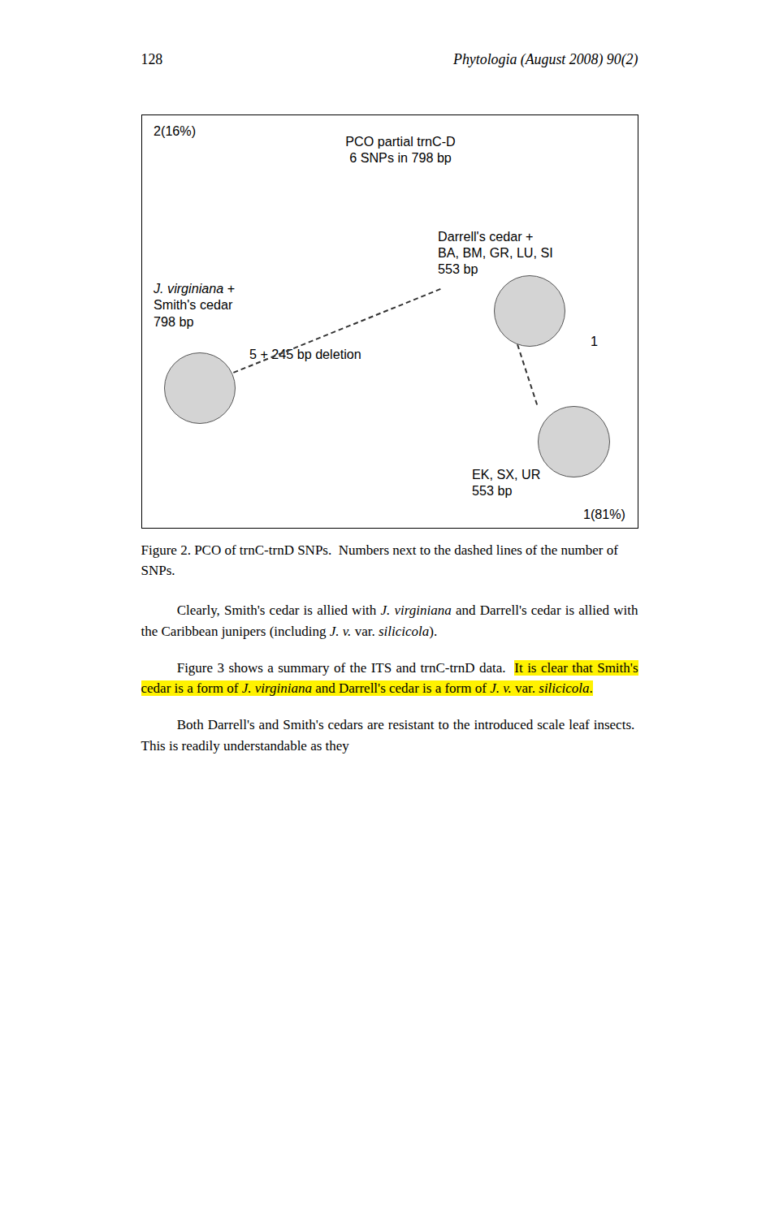128 Phytologia (August 2008) 90(2)
2(16%) PCO partial trnC-D
6 SNPs in 798 bp Darrell's cedar +
BA, BM, GR, LU, SI
553 bp J. virginiana +
Smith's cedar
798 bp 5 + 245 bp deletion 1 EK, SX, UR
553 bp 1(81%)
Figure 2. PCO of trnC-trnD SNPs. Numbers next to the dashed lines of the number of SNPs.
Clearly, Smith's cedar is allied with J. virginiana and Darrell's cedar is allied with the Caribbean junipers (including J. v. var. silicicola).
Figure 3 shows a summary of the ITS and trnC-trnD data. It is clear that Smith's cedar is a form of J. virginiana and Darrell's cedar is a form of J. v. var. silicicola.
Both Darrell's and Smith's cedars are resistant to the introduced scale leaf insects. This is readily understandable as they